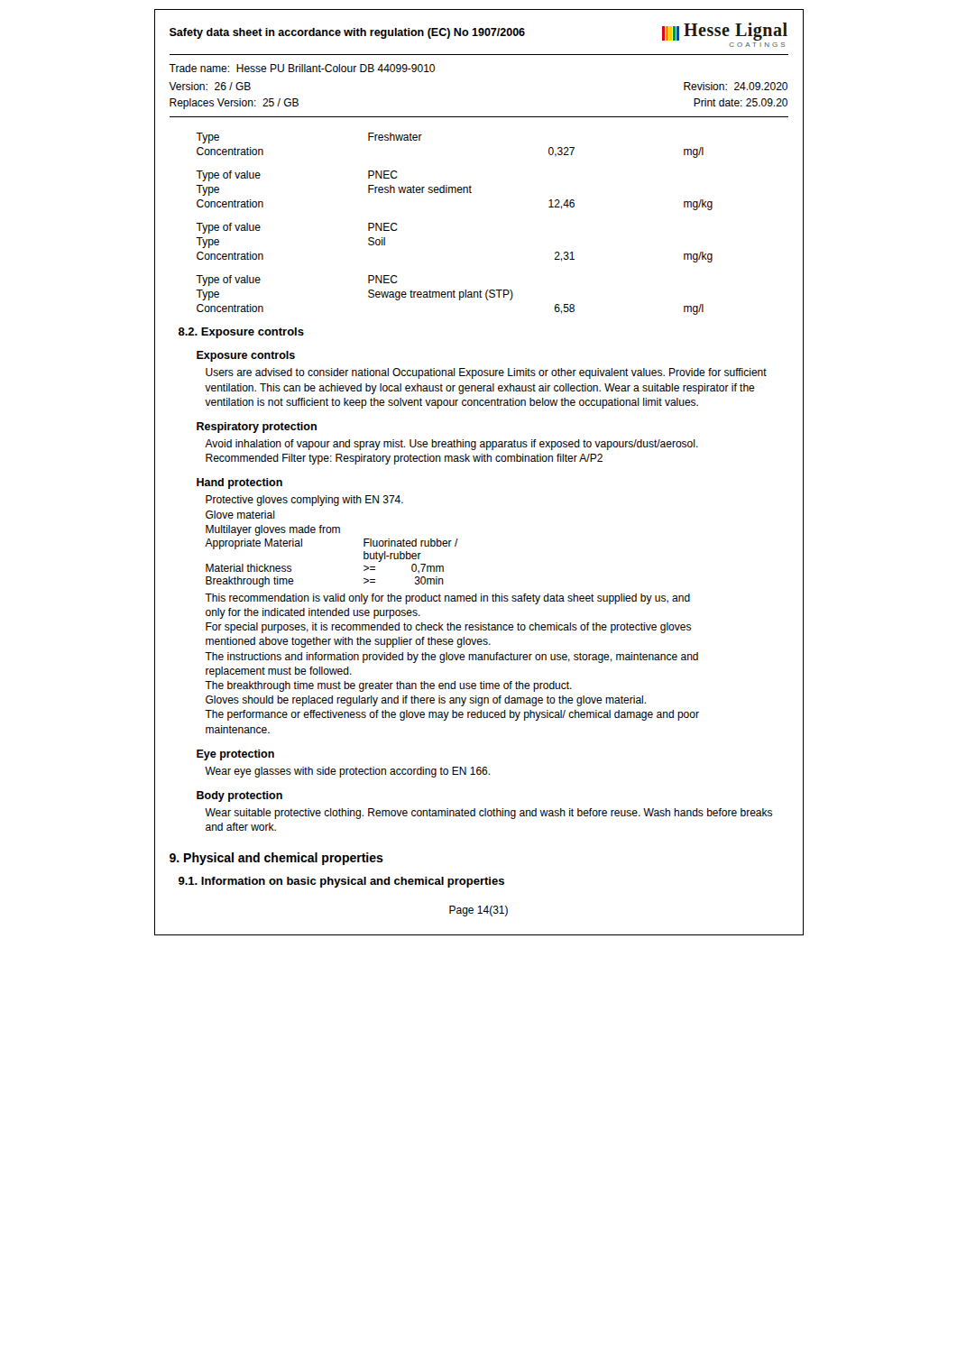Safety data sheet in accordance with regulation (EC) No 1907/2006
Hesse Lignal
COATINGS
Trade name: Hesse PU Brillant-Colour DB 44099-9010
Version: 26 / GB
Replaces Version: 25 / GB
Revision: 24.09.2020
Print date: 25.09.20
| Type | Freshwater | | |
| Concentration | 0,327 | | mg/l |
| Type of value | PNEC | | |
| Type | Fresh water sediment | | |
| Concentration | 12,46 | | mg/kg |
| Type of value | PNEC | | |
| Type | Soil | | |
| Concentration | 2,31 | | mg/kg |
| Type of value | PNEC | | |
| Type | Sewage treatment plant (STP) | | |
| Concentration | 6,58 | | mg/l |
8.2. Exposure controls
Exposure controls
Users are advised to consider national Occupational Exposure Limits or other equivalent values. Provide for sufficient ventilation. This can be achieved by local exhaust or general exhaust air collection. Wear a suitable respirator if the ventilation is not sufficient to keep the solvent vapour concentration below the occupational limit values.
Respiratory protection
Avoid inhalation of vapour and spray mist. Use breathing apparatus if exposed to vapours/dust/aerosol.
Recommended Filter type: Respiratory protection mask with combination filter A/P2
Hand protection
Protective gloves complying with EN 374.
Glove material
Multilayer gloves made from
| Appropriate Material | Fluorinated rubber / butyl-rubber |
| Material thickness | >= | 0,7 | mm |
| Breakthrough time | >= | 30 | min |
This recommendation is valid only for the product named in this safety data sheet supplied by us, and
only for the indicated intended use purposes.
For special purposes, it is recommended to check the resistance to chemicals of the protective gloves
mentioned above together with the supplier of these gloves.
The instructions and information provided by the glove manufacturer on use, storage, maintenance and
replacement must be followed.
The breakthrough time must be greater than the end use time of the product.
Gloves should be replaced regularly and if there is any sign of damage to the glove material.
The performance or effectiveness of the glove may be reduced by physical/ chemical damage and poor
maintenance.
Eye protection
Wear eye glasses with side protection according to EN 166.
Body protection
Wear suitable protective clothing. Remove contaminated clothing and wash it before reuse. Wash hands before breaks and after work.
9. Physical and chemical properties
9.1. Information on basic physical and chemical properties
Page 14(31)